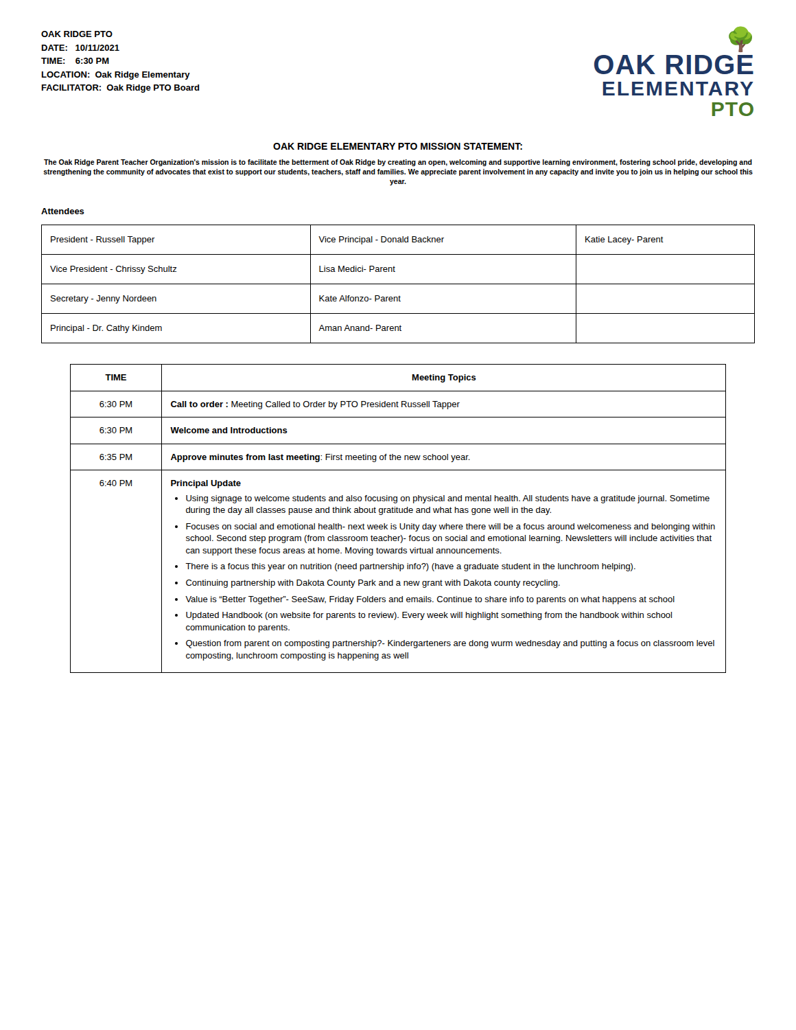OAK RIDGE PTO
DATE: 10/11/2021
TIME: 6:30 PM
LOCATION: Oak Ridge Elementary
FACILITATOR: Oak Ridge PTO Board
🌳
OAK RIDGE ELEMENTARY PTO
OAK RIDGE ELEMENTARY PTO MISSION STATEMENT:
The Oak Ridge Parent Teacher Organization's mission is to facilitate the betterment of Oak Ridge by creating an open, welcoming and supportive learning environment, fostering school pride, developing and strengthening the community of advocates that exist to support our students, teachers, staff and families. We appreciate parent involvement in any capacity and invite you to join us in helping our school this year.
Attendees
| President - Russell Tapper | Vice Principal - Donald Backner | Katie Lacey- Parent |
| Vice President - Chrissy Schultz | Lisa Medici- Parent | |
| Secretary - Jenny Nordeen | Kate Alfonzo- Parent | |
| Principal - Dr. Cathy Kindem | Aman Anand- Parent | |
| TIME | Meeting Topics |
| --- | --- |
| 6:30 PM | Call to order : Meeting Called to Order by PTO President Russell Tapper |
| 6:30 PM | Welcome and Introductions |
| 6:35 PM | Approve minutes from last meeting : First meeting of the new school year. |
| 6:40 PM | Principal Update Using signage to welcome students and also focusing on physical and mental health. All students have a gratitude journal. Sometime during the day all classes pause and think about gratitude and what has gone well in the day. Focuses on social and emotional health- next week is Unity day where there will be a focus around welcomeness and belonging within school. Second step program (from classroom teacher)- focus on social and emotional learning. Newsletters will include activities that can support these focus areas at home. Moving towards virtual announcements. There is a focus this year on nutrition (need partnership info?) (have a graduate student in the lunchroom helping). Continuing partnership with Dakota County Park and a new grant with Dakota county recycling. Value is “Better Together”- SeeSaw, Friday Folders and emails. Continue to share info to parents on what happens at school Updated Handbook (on website for parents to review). Every week will highlight something from the handbook within school communication to parents. Question from parent on composting partnership?- Kindergarteners are dong wurm wednesday and putting a focus on classroom level composting, lunchroom composting is happening as well |